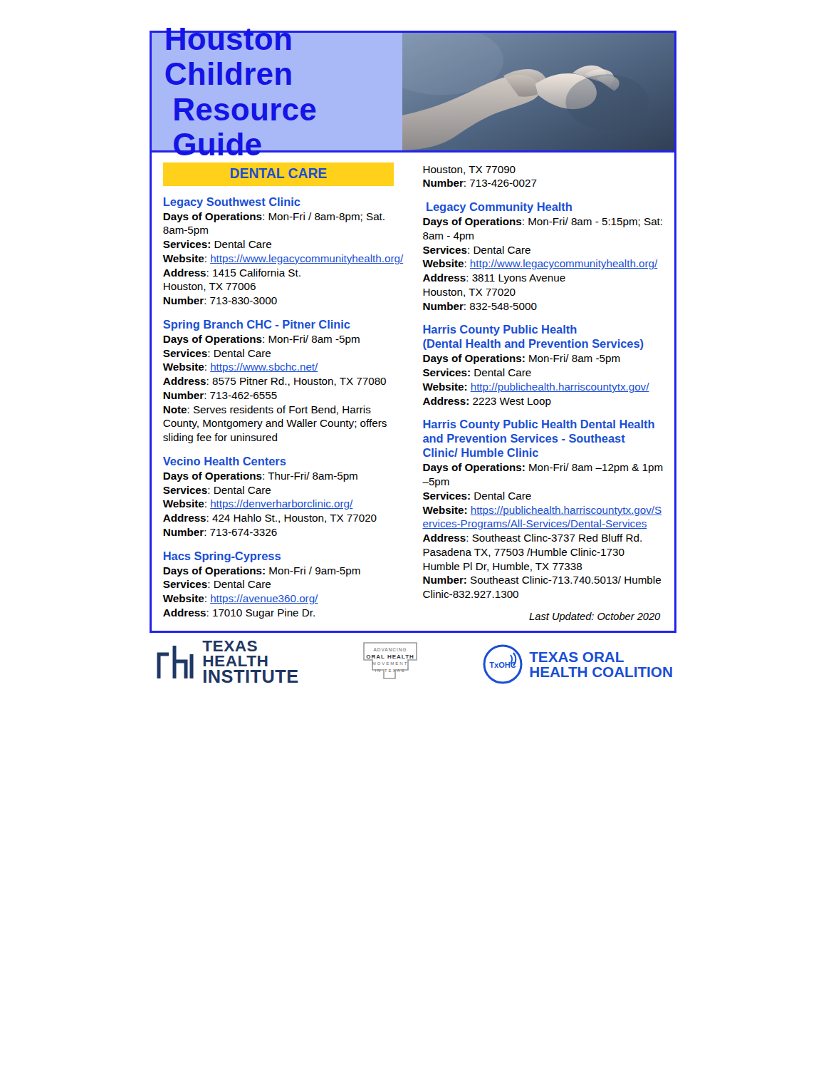Houston ChildrenResource Guide
DENTAL CARE
Legacy Southwest Clinic
Days of Operations: Mon-Fri / 8am-8pm; Sat. 8am-5pm
Services: Dental Care
Website: https://www.legacycommunityhealth.org/
Address: 1415 California St.
Houston, TX 77006
Number: 713-830-3000
Spring Branch CHC - Pitner Clinic
Days of Operations: Mon-Fri/ 8am -5pm
Services: Dental Care
Website: https://www.sbchc.net/
Address: 8575 Pitner Rd., Houston, TX 77080
Number: 713-462-6555
Note: Serves residents of Fort Bend, Harris County, Montgomery and Waller County; offers sliding fee for uninsured
Vecino Health Centers
Days of Operations: Thur-Fri/ 8am-5pm
Services: Dental Care
Website: https://denverharborclinic.org/
Address: 424 Hahlo St., Houston, TX 77020
Number: 713-674-3326
Hacs Spring-Cypress
Days of Operations: Mon-Fri / 9am-5pm
Services: Dental Care
Website: https://avenue360.org/
Address: 17010 Sugar Pine Dr.
Houston, TX 77090
Number: 713-426-0027
Legacy Community Health
Days of Operations: Mon-Fri/ 8am - 5:15pm; Sat: 8am - 4pm
Services: Dental Care
Website: http://www.legacycommunityhealth.org/
Address: 3811 Lyons Avenue
Houston, TX 77020
Number: 832-548-5000
Harris County Public Health
(Dental Health and Prevention Services)
Days of Operations: Mon-Fri/ 8am -5pm
Services: Dental Care
Website: http://publichealth.harriscountytx.gov/
Address: 2223 West Loop
Harris County Public Health Dental Health and Prevention Services - Southeast Clinic/ Humble Clinic
Days of Operations: Mon-Fri/ 8am –12pm & 1pm –5pm
Services: Dental Care
Website: https://publichealth.harriscountytx.gov/Services-Programs/All-Services/Dental-Services
Address: Southeast Clinc-3737 Red Bluff Rd. Pasadena TX, 77503 /Humble Clinic-1730 Humble Pl Dr, Humble, TX 77338
Number: Southeast Clinic-713.740.5013/ Humble Clinic-832.927.1300
Last Updated: October 2020
TEXAS HEALTH INSTITUTE
ADVANCING ORAL HEALTH MOVEMENT IN TEXAS
TxOHC
TEXAS ORAL HEALTH COALITION